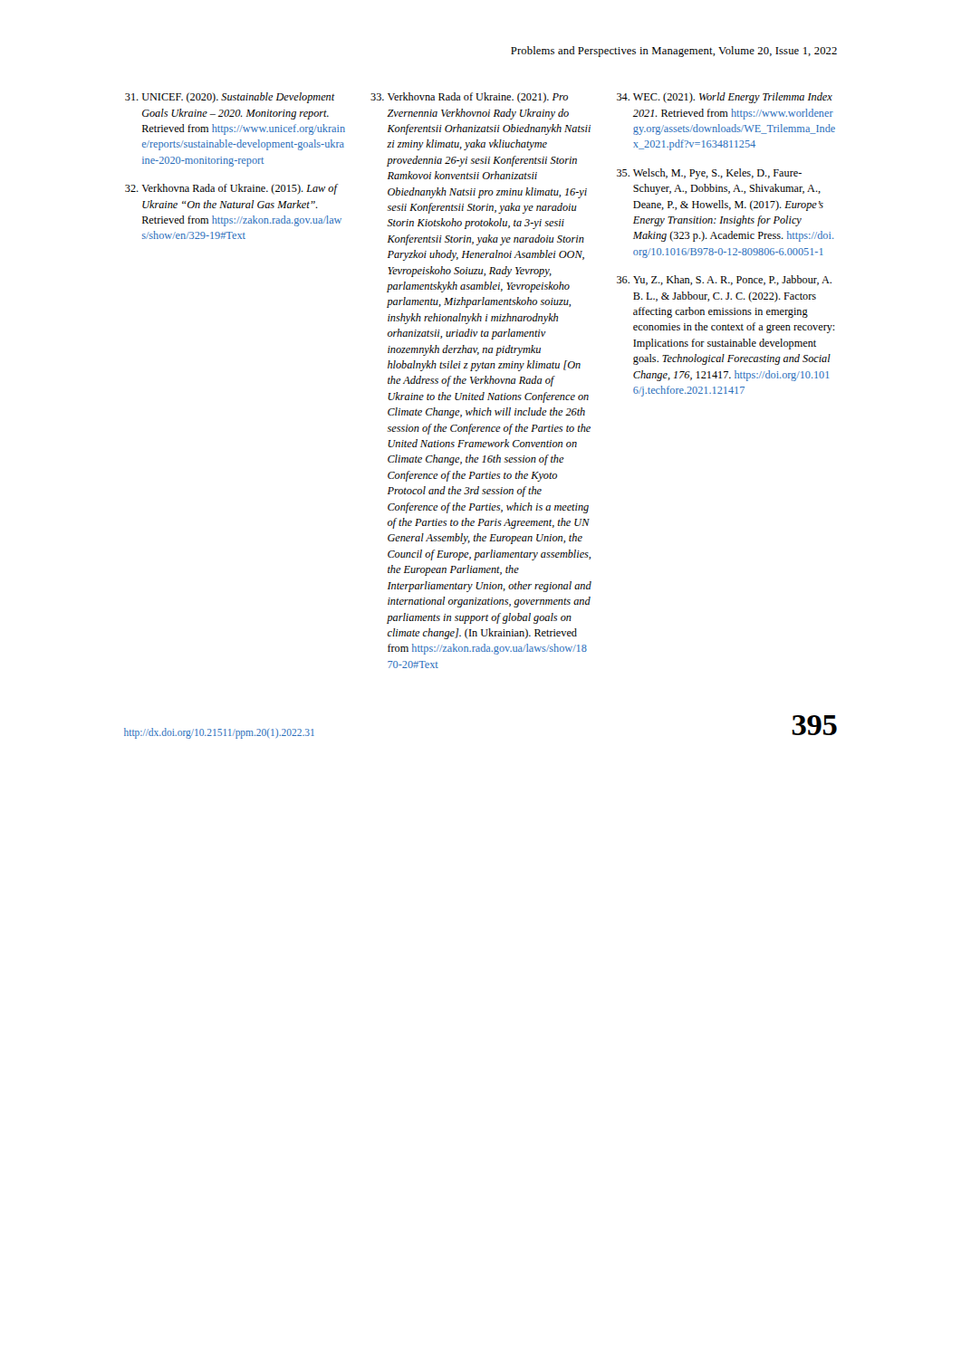Problems and Perspectives in Management, Volume 20, Issue 1, 2022
UNICEF. (2020). Sustainable Development Goals Ukraine – 2020. Monitoring report. Retrieved from https://www.unicef.org/ukraine/reports/sustainable-development-goals-ukraine-2020-monitoring-report
Verkhovna Rada of Ukraine. (2015). Law of Ukraine “On the Natural Gas Market”. Retrieved from https://zakon.rada.gov.ua/laws/show/en/329-19#Text
Verkhovna Rada of Ukraine. (2021). Pro Zvernennia Verkhovnoi Rady Ukrainy do Konferentsii Orhanizatsii Obiednanykh Natsii zi zminy klimatu, yaka vkliuchatyme provedennia 26-yi sesii Konferentsii Storin Ramkovoi konventsii Orhanizatsii Obiednanykh Natsii pro zminu klimatu, 16-yi sesii Konferentsii Storin, yaka ye naradoiu Storin Kiotskoho protokolu, ta 3-yi sesii Konferentsii Storin, yaka ye naradoiu Storin Paryzkoi uhody, Heneralnoi Asamblei OON, Yevropeiskoho Soiuzu, Rady Yevropy, parlamentskykh asamblei, Yevropeiskoho parlamentu, Mizhparlamentskoho soiuzu, inshykh rehionalnykh i mizhnarodnykh orhanizatsii, uriadiv ta parlamentiv inozemnykh derzhav, na pidtrymku hlobalnykh tsilei z pytan zminy klimatu [On the Address of the Verkhovna Rada of Ukraine to the United Nations Conference on Climate Change, which will include the 26th session of the Conference of the Parties to the United Nations Framework Convention on Climate Change, the 16th session of the Conference of the Parties to the Kyoto Protocol and the 3rd session of the Conference of the Parties, which is a meeting of the Parties to the Paris Agreement, the UN General Assembly, the European Union, the Council of Europe, parliamentary assemblies, the European Parliament, the Interparliamentary Union, other regional and international organizations, governments and parliaments in support of global goals on climate change]. (In Ukrainian). Retrieved from https://zakon.rada.gov.ua/laws/show/1870-20#Text
WEC. (2021). World Energy Trilemma Index 2021. Retrieved from https://www.worldenergy.org/assets/downloads/WE_Trilemma_Index_2021.pdf?v=1634811254
Welsch, M., Pye, S., Keles, D., Faure-Schuyer, A., Dobbins, A., Shivakumar, A., Deane, P., & Howells, M. (2017). Europe’s Energy Transition: Insights for Policy Making (323 p.). Academic Press. https://doi.org/10.1016/B978-0-12-809806-6.00051-1
Yu, Z., Khan, S. A. R., Ponce, P., Jabbour, A. B. L., & Jabbour, C. J. C. (2022). Factors affecting carbon emissions in emerging economies in the context of a green recovery: Implications for sustainable development goals. Technological Forecasting and Social Change, 176, 121417. https://doi.org/10.1016/j.techfore.2021.121417
http://dx.doi.org/10.21511/ppm.20(1).2022.31
395